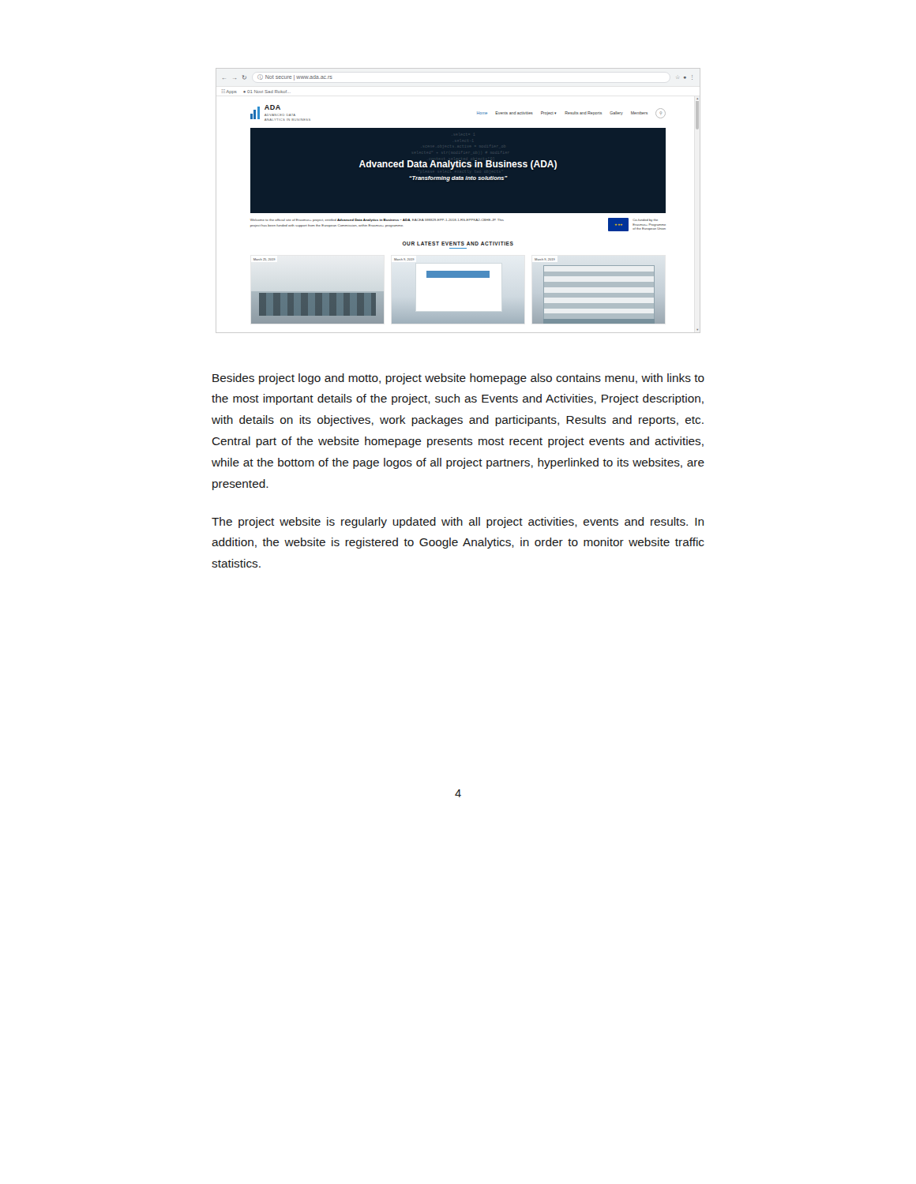← → ↻
ⓘNot secure | www.ada.ac.rs
☆ ● ⋮
☷ Apps ● 01 Novi Sad Rokof...
▲
▼
ADA
ADVANCED DATA
ANALYTICS IN BUSINESS
Home Events and activities Project ▾ Results and Reports Gallery Members ⚲
.select= 1 .select-1 .scene.objects.active = modifier_ob selected" + str(modifier_ob)) # modifier .context.selected_objects[0] ects[one.name].select = 1 "please select exactly two objects"
Advanced Data Analytics in Business (ADA)
“Transforming data into solutions”
Welcome to the official site of Erasmus+ project, entitled Advanced Data Analytics in Business – ADA, EACEA 598829-EPP-1-2018-1-RS-EPPKA2-CBHE-JP. This project has been funded with support from the European Commission, within Erasmus+ programme.
★★★
Co-funded by the
Erasmus+ Programme
of the European Union
OUR LATEST EVENTS AND ACTIVITIES
March 25, 2019
March 9, 2019
March 9, 2019
Besides project logo and motto, project website homepage also contains menu, with links to the most important details of the project, such as Events and Activities, Project description, with details on its objectives, work packages and participants, Results and reports, etc. Central part of the website homepage presents most recent project events and activities, while at the bottom of the page logos of all project partners, hyperlinked to its websites, are presented.
The project website is regularly updated with all project activities, events and results. In addition, the website is registered to Google Analytics, in order to monitor website traffic statistics.
4